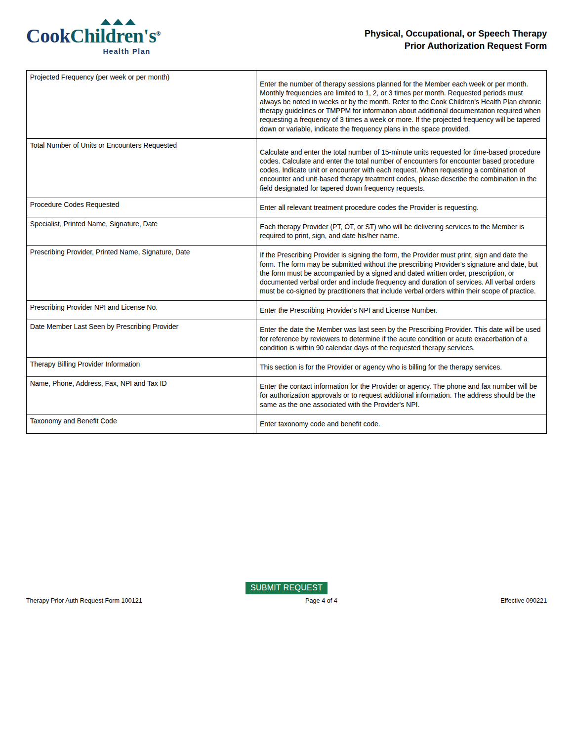Cook Children's®
Health Plan
Physical, Occupational, or Speech Therapy
Prior Authorization Request Form
| Projected Frequency (per week or per month) | Enter the number of therapy sessions planned for the Member each week or per month. Monthly frequencies are limited to 1, 2, or 3 times per month. Requested periods must always be noted in weeks or by the month. Refer to the Cook Children's Health Plan chronic therapy guidelines or TMPPM for information about additional documentation required when requesting a frequency of 3 times a week or more. If the projected frequency will be tapered down or variable, indicate the frequency plans in the space provided. |
| Total Number of Units or Encounters Requested | Calculate and enter the total number of 15-minute units requested for time-based procedure codes. Calculate and enter the total number of encounters for encounter based procedure codes. Indicate unit or encounter with each request. When requesting a combination of encounter and unit-based therapy treatment codes, please describe the combination in the field designated for tapered down frequency requests. |
| Procedure Codes Requested | Enter all relevant treatment procedure codes the Provider is requesting. |
| Specialist, Printed Name, Signature, Date | Each therapy Provider (PT, OT, or ST) who will be delivering services to the Member is required to print, sign, and date his/her name. |
| Prescribing Provider, Printed Name, Signature, Date | If the Prescribing Provider is signing the form, the Provider must print, sign and date the form. The form may be submitted without the prescribing Provider's signature and date, but the form must be accompanied by a signed and dated written order, prescription, or documented verbal order and include frequency and duration of services. All verbal orders must be co-signed by practitioners that include verbal orders within their scope of practice. |
| Prescribing Provider NPI and License No. | Enter the Prescribing Provider's NPI and License Number. |
| Date Member Last Seen by Prescribing Provider | Enter the date the Member was last seen by the Prescribing Provider. This date will be used for reference by reviewers to determine if the acute condition or acute exacerbation of a condition is within 90 calendar days of the requested therapy services. |
| Therapy Billing Provider Information | This section is for the Provider or agency who is billing for the therapy services. |
| Name, Phone, Address, Fax, NPI and Tax ID | Enter the contact information for the Provider or agency. The phone and fax number will be for authorization approvals or to request additional information. The address should be the same as the one associated with the Provider's NPI. |
| Taxonomy and Benefit Code | Enter taxonomy code and benefit code. |
SUBMIT REQUEST
Therapy Prior Auth Request Form 100121
Page 4 of 4
Effective 090221